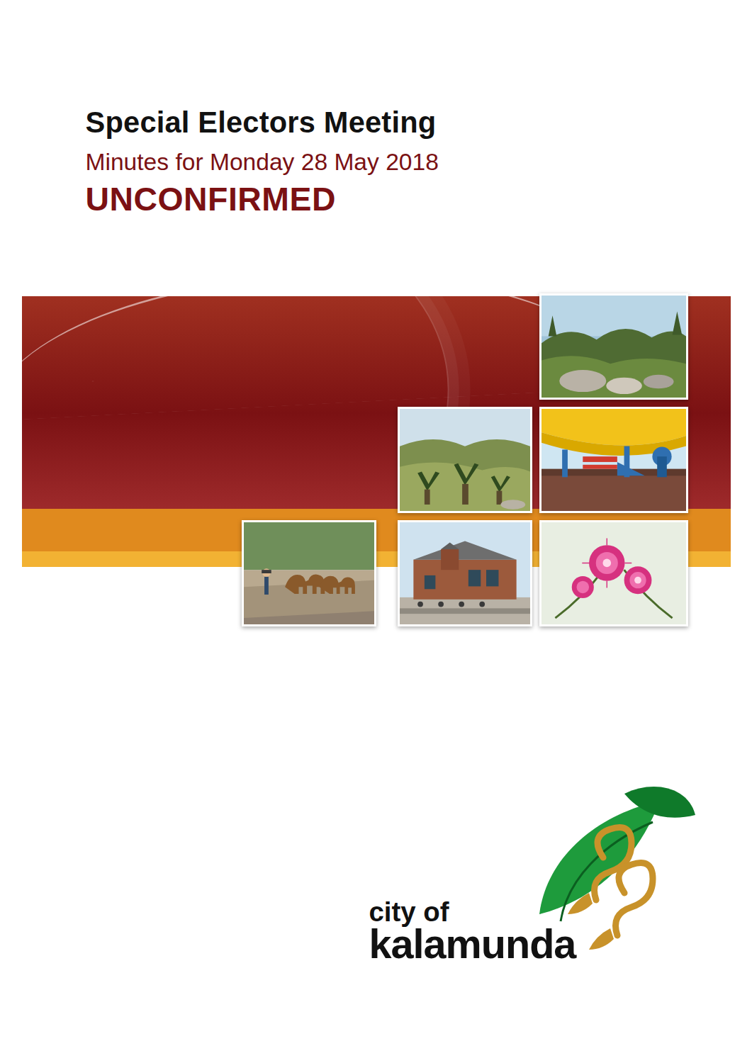Special Electors Meeting
Minutes for Monday 28 May 2018
UNCONFIRMED
city of kalamunda